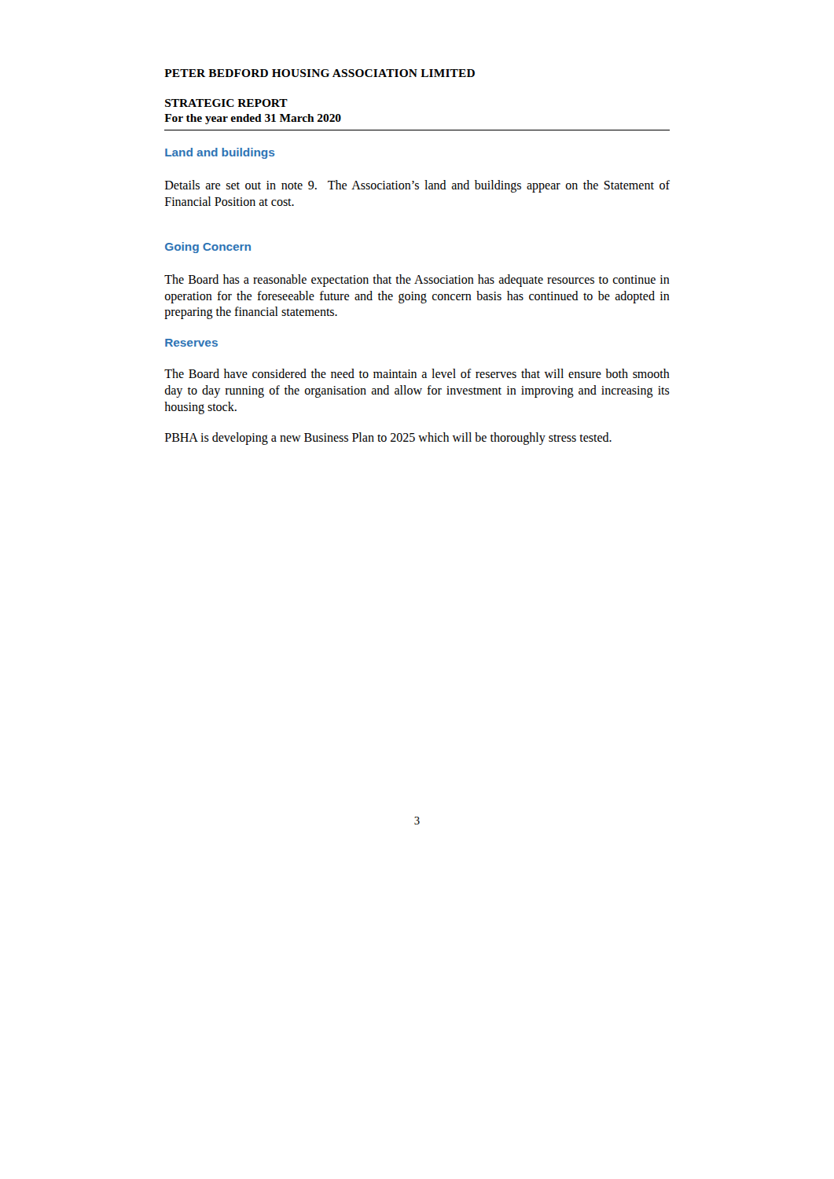PETER BEDFORD HOUSING ASSOCIATION LIMITED
STRATEGIC REPORT
For the year ended 31 March 2020
Land and buildings
Details are set out in note 9. The Association’s land and buildings appear on the Statement of Financial Position at cost.
Going Concern
The Board has a reasonable expectation that the Association has adequate resources to continue in operation for the foreseeable future and the going concern basis has continued to be adopted in preparing the financial statements.
Reserves
The Board have considered the need to maintain a level of reserves that will ensure both smooth day to day running of the organisation and allow for investment in improving and increasing its housing stock.
PBHA is developing a new Business Plan to 2025 which will be thoroughly stress tested.
3